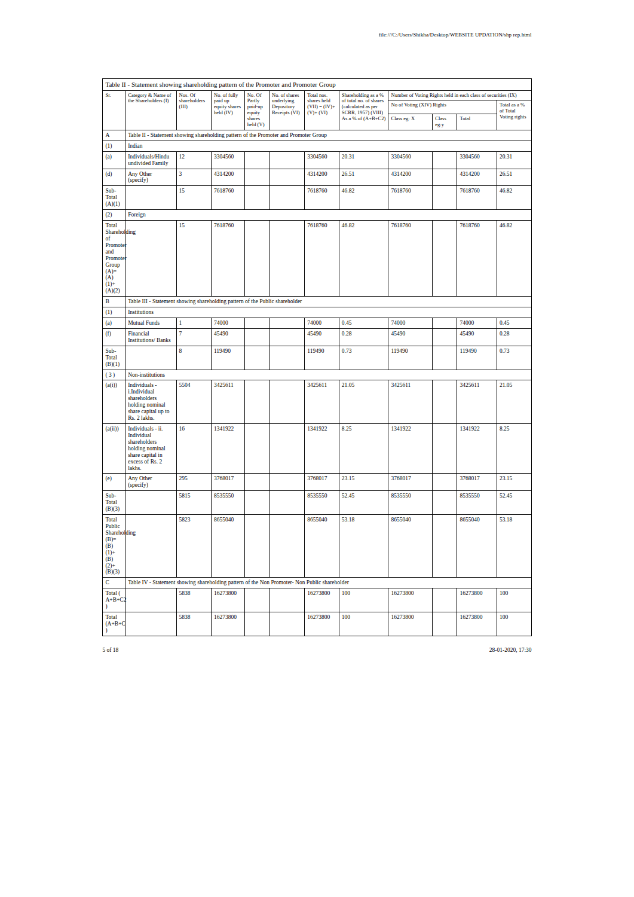file:///C:/Users/Shikha/Desktop/WEBSITE UPDATION/shp rep.html
| Table II - Statement showing shareholding pattern of the Promoter and Promoter Group |
| Sr. | Category & Name of the Shareholders (I) | Nos. Of shareholders (III) | No. of fully paid up equity shares held (IV) | No. Of Partly paid-up equity shares held (V) | No. of shares underlying Depository Receipts (VI) | Total nos. shares held (VII) = (IV)+(V)+ (VI) | Shareholding as a % of total no. of shares (calculated as per SCRR, 1957) (VIII) As a % of (A+B+C2) | Number of Voting Rights held in each class of securities (IX) |
| No of Voting (XIV) Rights | Total as a % of Total Voting rights |
| Class eg: X | Class eg:y | Total |
| A | Table II - Statement showing shareholding pattern of the Promoter and Promoter Group |
| (1) | Indian |
| (a) | Individuals/Hindu undivided Family | 12 | 3304560 | | | 3304560 | 20.31 | 3304560 | | 3304560 | 20.31 |
| (d) | Any Other (specify) | 3 | 4314200 | | | 4314200 | 26.51 | 4314200 | | 4314200 | 26.51 |
| Sub-Total (A)(1) | | 15 | 7618760 | | | 7618760 | 46.82 | 7618760 | | 7618760 | 46.82 |
| (2) | Foreign |
| Total Shareholding of Promoter and Promoter Group (A)=(A)(1)+(A)(2) | | 15 | 7618760 | | | 7618760 | 46.82 | 7618760 | | 7618760 | 46.82 |
| B | Table III - Statement showing shareholding pattern of the Public shareholder |
| (1) | Institutions |
| (a) | Mutual Funds | 1 | 74000 | | | 74000 | 0.45 | 74000 | | 74000 | 0.45 |
| (f) | Financial Institutions/ Banks | 7 | 45490 | | | 45490 | 0.28 | 45490 | | 45490 | 0.28 |
| Sub-Total (B)(1) | | 8 | 119490 | | | 119490 | 0.73 | 119490 | | 119490 | 0.73 |
| ( 3 ) | Non-institutions |
| (a(i)) | Individuals - i.Individual shareholders holding nominal share capital up to Rs. 2 lakhs. | 5504 | 3425611 | | | 3425611 | 21.05 | 3425611 | | 3425611 | 21.05 |
| (a(ii)) | Individuals - ii. Individual shareholders holding nominal share capital in excess of Rs. 2 lakhs. | 16 | 1341922 | | | 1341922 | 8.25 | 1341922 | | 1341922 | 8.25 |
| (e) | Any Other (specify) | 295 | 3768017 | | | 3768017 | 23.15 | 3768017 | | 3768017 | 23.15 |
| Sub-Total (B)(3) | | 5815 | 8535550 | | | 8535550 | 52.45 | 8535550 | | 8535550 | 52.45 |
| Total Public Shareholding (B)=(B)(1)+(B)(2)+(B)(3) | | 5823 | 8655040 | | | 8655040 | 53.18 | 8655040 | | 8655040 | 53.18 |
| C | Table IV - Statement showing shareholding pattern of the Non Promoter- Non Public shareholder |
| Total ( A+B+C2 ) | | 5838 | 16273800 | | | 16273800 | 100 | 16273800 | | 16273800 | 100 |
| Total (A+B+C ) | | 5838 | 16273800 | | | 16273800 | 100 | 16273800 | | 16273800 | 100 |
5 of 18 28-01-2020, 17:30